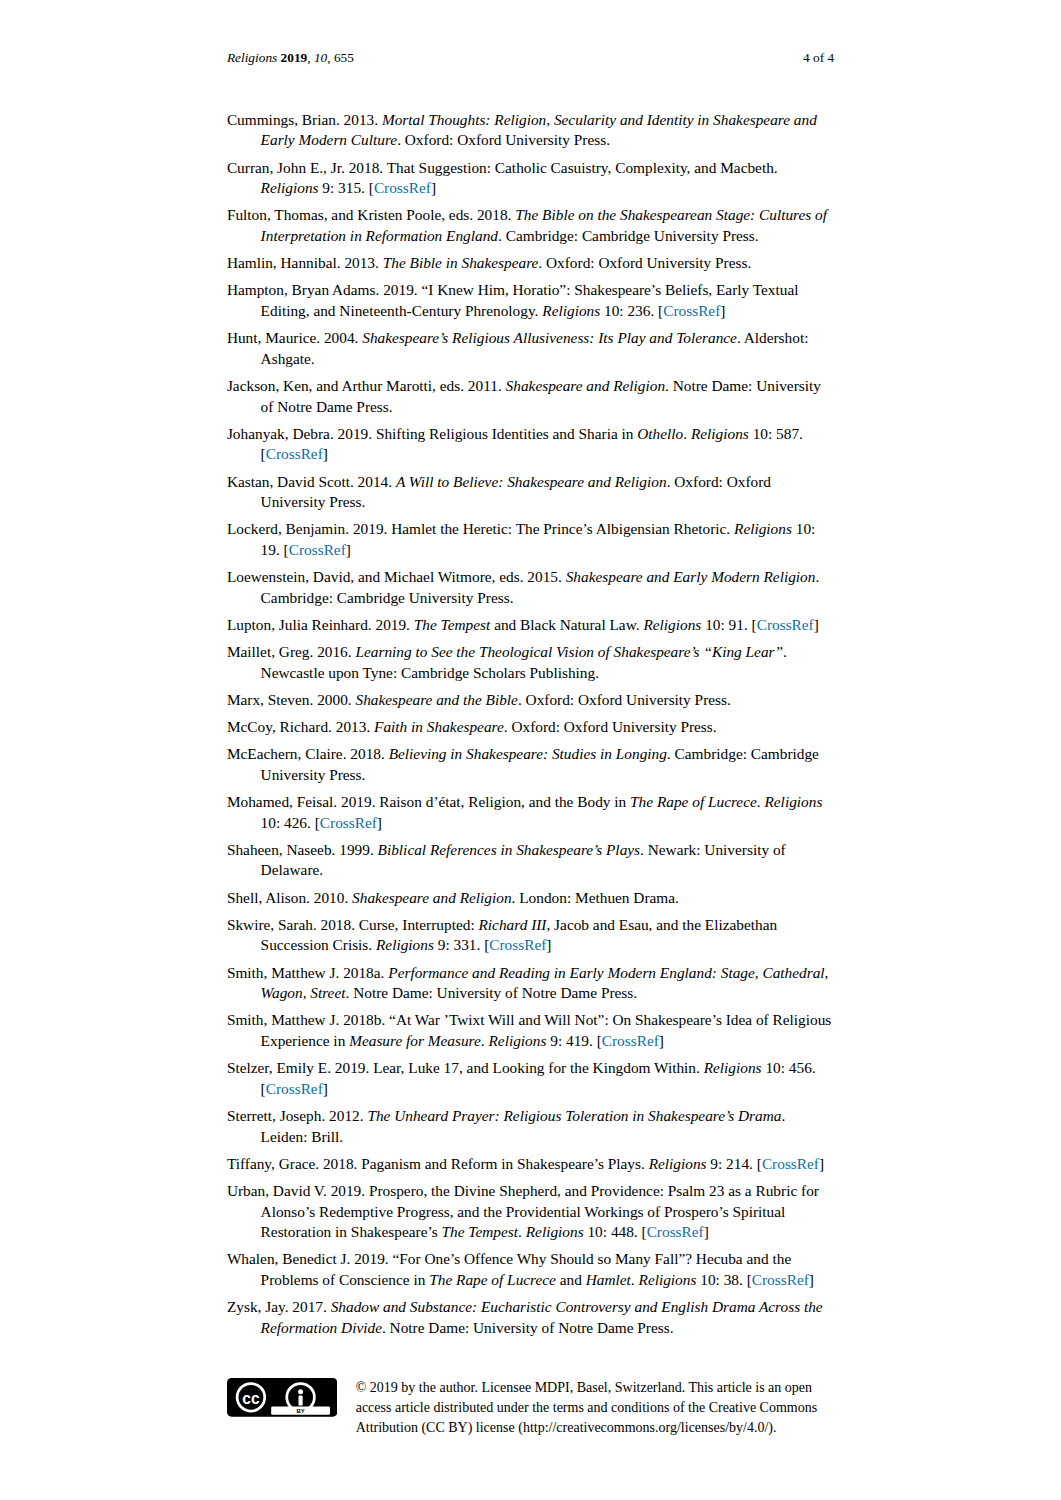Religions 2019, 10, 655
4 of 4
Cummings, Brian. 2013. Mortal Thoughts: Religion, Secularity and Identity in Shakespeare and Early Modern Culture. Oxford: Oxford University Press.
Curran, John E., Jr. 2018. That Suggestion: Catholic Casuistry, Complexity, and Macbeth. Religions 9: 315. [CrossRef]
Fulton, Thomas, and Kristen Poole, eds. 2018. The Bible on the Shakespearean Stage: Cultures of Interpretation in Reformation England. Cambridge: Cambridge University Press.
Hamlin, Hannibal. 2013. The Bible in Shakespeare. Oxford: Oxford University Press.
Hampton, Bryan Adams. 2019. “I Knew Him, Horatio”: Shakespeare’s Beliefs, Early Textual Editing, and Nineteenth-Century Phrenology. Religions 10: 236. [CrossRef]
Hunt, Maurice. 2004. Shakespeare’s Religious Allusiveness: Its Play and Tolerance. Aldershot: Ashgate.
Jackson, Ken, and Arthur Marotti, eds. 2011. Shakespeare and Religion. Notre Dame: University of Notre Dame Press.
Johanyak, Debra. 2019. Shifting Religious Identities and Sharia in Othello. Religions 10: 587. [CrossRef]
Kastan, David Scott. 2014. A Will to Believe: Shakespeare and Religion. Oxford: Oxford University Press.
Lockerd, Benjamin. 2019. Hamlet the Heretic: The Prince’s Albigensian Rhetoric. Religions 10: 19. [CrossRef]
Loewenstein, David, and Michael Witmore, eds. 2015. Shakespeare and Early Modern Religion. Cambridge: Cambridge University Press.
Lupton, Julia Reinhard. 2019. The Tempest and Black Natural Law. Religions 10: 91. [CrossRef]
Maillet, Greg. 2016. Learning to See the Theological Vision of Shakespeare’s “King Lear”. Newcastle upon Tyne: Cambridge Scholars Publishing.
Marx, Steven. 2000. Shakespeare and the Bible. Oxford: Oxford University Press.
McCoy, Richard. 2013. Faith in Shakespeare. Oxford: Oxford University Press.
McEachern, Claire. 2018. Believing in Shakespeare: Studies in Longing. Cambridge: Cambridge University Press.
Mohamed, Feisal. 2019. Raison d’état, Religion, and the Body in The Rape of Lucrece. Religions 10: 426. [CrossRef]
Shaheen, Naseeb. 1999. Biblical References in Shakespeare’s Plays. Newark: University of Delaware.
Shell, Alison. 2010. Shakespeare and Religion. London: Methuen Drama.
Skwire, Sarah. 2018. Curse, Interrupted: Richard III, Jacob and Esau, and the Elizabethan Succession Crisis. Religions 9: 331. [CrossRef]
Smith, Matthew J. 2018a. Performance and Reading in Early Modern England: Stage, Cathedral, Wagon, Street. Notre Dame: University of Notre Dame Press.
Smith, Matthew J. 2018b. “At War ’Twixt Will and Will Not”: On Shakespeare’s Idea of Religious Experience in Measure for Measure. Religions 9: 419. [CrossRef]
Stelzer, Emily E. 2019. Lear, Luke 17, and Looking for the Kingdom Within. Religions 10: 456. [CrossRef]
Sterrett, Joseph. 2012. The Unheard Prayer: Religious Toleration in Shakespeare’s Drama. Leiden: Brill.
Tiffany, Grace. 2018. Paganism and Reform in Shakespeare’s Plays. Religions 9: 214. [CrossRef]
Urban, David V. 2019. Prospero, the Divine Shepherd, and Providence: Psalm 23 as a Rubric for Alonso’s Redemptive Progress, and the Providential Workings of Prospero’s Spiritual Restoration in Shakespeare’s The Tempest. Religions 10: 448. [CrossRef]
Whalen, Benedict J. 2019. “For One’s Offence Why Should so Many Fall”? Hecuba and the Problems of Conscience in The Rape of Lucrece and Hamlet. Religions 10: 38. [CrossRef]
Zysk, Jay. 2017. Shadow and Substance: Eucharistic Controversy and English Drama Across the Reformation Divide. Notre Dame: University of Notre Dame Press.
cc BY
© 2019 by the author. Licensee MDPI, Basel, Switzerland. This article is an open access article distributed under the terms and conditions of the Creative Commons Attribution (CC BY) license (http://creativecommons.org/licenses/by/4.0/).